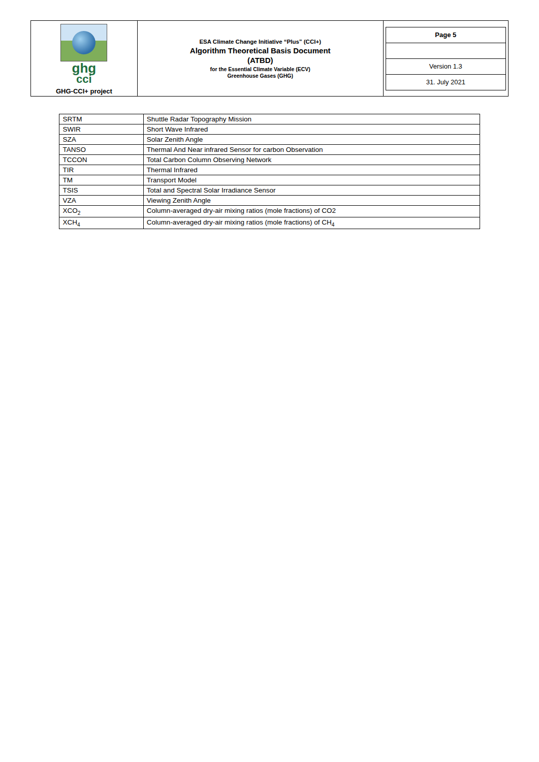| ghg cci GHG-CCI+ project | ESA Climate Change Initiative “Plus” (CCI+) Algorithm Theoretical Basis Document (ATBD) for the Essential Climate Variable (ECV) Greenhouse Gases (GHG) | / Page 5 / / Version 1.3 / / 31. July 2021 / |
| SRTM | Shuttle Radar Topography Mission |
| SWIR | Short Wave Infrared |
| SZA | Solar Zenith Angle |
| TANSO | Thermal And Near infrared Sensor for carbon Observation |
| TCCON | Total Carbon Column Observing Network |
| TIR | Thermal Infrared |
| TM | Transport Model |
| TSIS | Total and Spectral Solar Irradiance Sensor |
| VZA | Viewing Zenith Angle |
| XCO 2 | Column-averaged dry-air mixing ratios (mole fractions) of CO2 |
| XCH 4 | Column-averaged dry-air mixing ratios (mole fractions) of CH 4 |